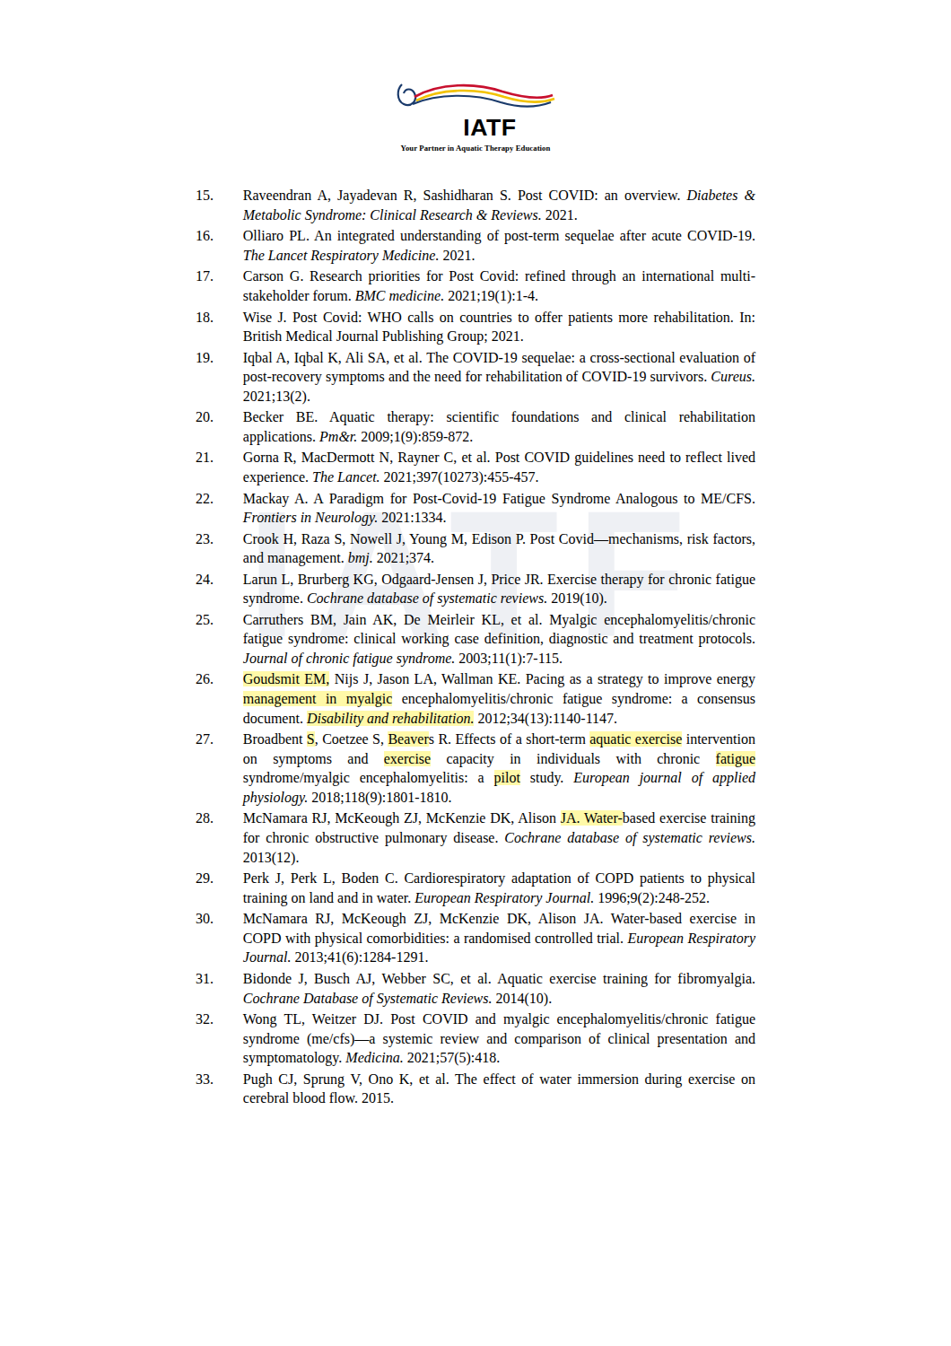IATF
Your Partner in Aquatic Therapy Education
IATF
15. Raveendran A, Jayadevan R, Sashidharan S. Post COVID: an overview. Diabetes & Metabolic Syndrome: Clinical Research & Reviews. 2021.
16. Olliaro PL. An integrated understanding of post-term sequelae after acute COVID-19. The Lancet Respiratory Medicine. 2021.
17. Carson G. Research priorities for Post Covid: refined through an international multi-stakeholder forum. BMC medicine. 2021;19(1):1-4.
18. Wise J. Post Covid: WHO calls on countries to offer patients more rehabilitation. In: British Medical Journal Publishing Group; 2021.
19. Iqbal A, Iqbal K, Ali SA, et al. The COVID-19 sequelae: a cross-sectional evaluation of post-recovery symptoms and the need for rehabilitation of COVID-19 survivors. Cureus. 2021;13(2).
20. Becker BE. Aquatic therapy: scientific foundations and clinical rehabilitation applications. Pm&r. 2009;1(9):859-872.
21. Gorna R, MacDermott N, Rayner C, et al. Post COVID guidelines need to reflect lived experience. The Lancet. 2021;397(10273):455-457.
22. Mackay A. A Paradigm for Post-Covid-19 Fatigue Syndrome Analogous to ME/CFS. Frontiers in Neurology. 2021:1334.
23. Crook H, Raza S, Nowell J, Young M, Edison P. Post Covid—mechanisms, risk factors, and management. bmj. 2021;374.
24. Larun L, Brurberg KG, Odgaard-Jensen J, Price JR. Exercise therapy for chronic fatigue syndrome. Cochrane database of systematic reviews. 2019(10).
25. Carruthers BM, Jain AK, De Meirleir KL, et al. Myalgic encephalomyelitis/chronic fatigue syndrome: clinical working case definition, diagnostic and treatment protocols. Journal of chronic fatigue syndrome. 2003;11(1):7-115.
26. Goudsmit EM, Nijs J, Jason LA, Wallman KE. Pacing as a strategy to improve energy management in myalgic encephalomyelitis/chronic fatigue syndrome: a consensus document. Disability and rehabilitation. 2012;34(13):1140-1147.
27. Broadbent S, Coetzee S, Beavers R. Effects of a short-term aquatic exercise intervention on symptoms and exercise capacity in individuals with chronic fatigue syndrome/myalgic encephalomyelitis: a pilot study. European journal of applied physiology. 2018;118(9):1801-1810.
28. McNamara RJ, McKeough ZJ, McKenzie DK, Alison JA. Water-based exercise training for chronic obstructive pulmonary disease. Cochrane database of systematic reviews. 2013(12).
29. Perk J, Perk L, Boden C. Cardiorespiratory adaptation of COPD patients to physical training on land and in water. European Respiratory Journal. 1996;9(2):248-252.
30. McNamara RJ, McKeough ZJ, McKenzie DK, Alison JA. Water-based exercise in COPD with physical comorbidities: a randomised controlled trial. European Respiratory Journal. 2013;41(6):1284-1291.
31. Bidonde J, Busch AJ, Webber SC, et al. Aquatic exercise training for fibromyalgia. Cochrane Database of Systematic Reviews. 2014(10).
32. Wong TL, Weitzer DJ. Post COVID and myalgic encephalomyelitis/chronic fatigue syndrome (me/cfs)—a systemic review and comparison of clinical presentation and symptomatology. Medicina. 2021;57(5):418.
33. Pugh CJ, Sprung V, Ono K, et al. The effect of water immersion during exercise on cerebral blood flow. 2015.